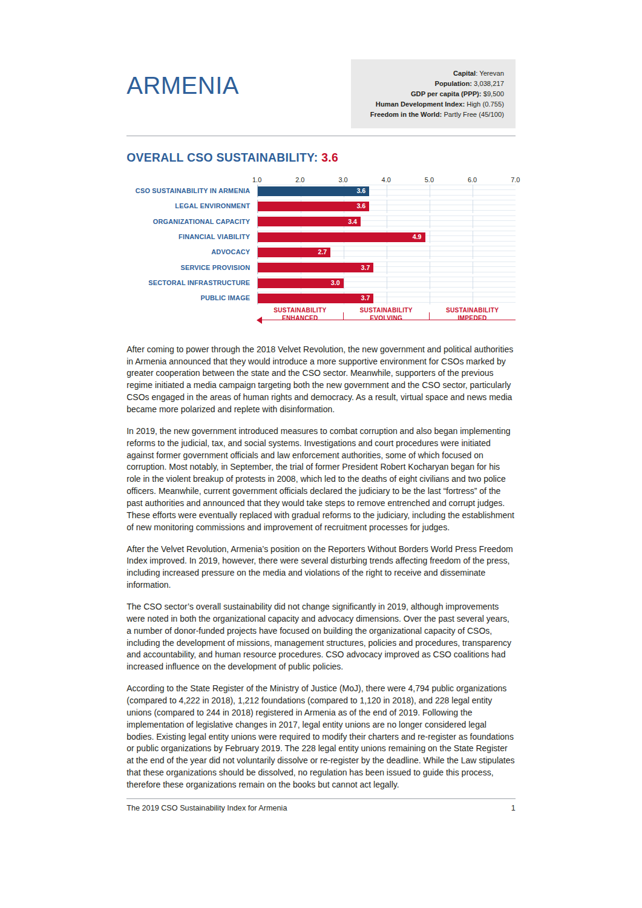ARMENIA
Capital: Yerevan
Population: 3,038,217
GDP per capita (PPP): $9,500
Human Development Index: High (0.755)
Freedom in the World: Partly Free (45/100)
OVERALL CSO SUSTAINABILITY: 3.6
| | 1.0 2.0 3.0 4.0 5.0 6.0 7.0 |
| CSO SUSTAINABILITY IN ARMENIA | 3.6 |
| LEGAL ENVIRONMENT | 3.6 |
| ORGANIZATIONAL CAPACITY | 3.4 |
| FINANCIAL VIABILITY | 4.9 |
| ADVOCACY | 2.7 |
| SERVICE PROVISION | 3.7 |
| SECTORAL INFRASTRUCTURE | 3.0 |
| PUBLIC IMAGE | 3.7 |
| | SUSTAINABILITY ENHANCED SUSTAINABILITY EVOLVING SUSTAINABILITY IMPEDED |
After coming to power through the 2018 Velvet Revolution, the new government and political authorities in Armenia announced that they would introduce a more supportive environment for CSOs marked by greater cooperation between the state and the CSO sector. Meanwhile, supporters of the previous regime initiated a media campaign targeting both the new government and the CSO sector, particularly CSOs engaged in the areas of human rights and democracy. As a result, virtual space and news media became more polarized and replete with disinformation.
In 2019, the new government introduced measures to combat corruption and also began implementing reforms to the judicial, tax, and social systems. Investigations and court procedures were initiated against former government officials and law enforcement authorities, some of which focused on corruption. Most notably, in September, the trial of former President Robert Kocharyan began for his role in the violent breakup of protests in 2008, which led to the deaths of eight civilians and two police officers. Meanwhile, current government officials declared the judiciary to be the last “fortress” of the past authorities and announced that they would take steps to remove entrenched and corrupt judges. These efforts were eventually replaced with gradual reforms to the judiciary, including the establishment of new monitoring commissions and improvement of recruitment processes for judges.
After the Velvet Revolution, Armenia’s position on the Reporters Without Borders World Press Freedom Index improved. In 2019, however, there were several disturbing trends affecting freedom of the press, including increased pressure on the media and violations of the right to receive and disseminate information.
The CSO sector’s overall sustainability did not change significantly in 2019, although improvements were noted in both the organizational capacity and advocacy dimensions. Over the past several years, a number of donor-funded projects have focused on building the organizational capacity of CSOs, including the development of missions, management structures, policies and procedures, transparency and accountability, and human resource procedures. CSO advocacy improved as CSO coalitions had increased influence on the development of public policies.
According to the State Register of the Ministry of Justice (MoJ), there were 4,794 public organizations (compared to 4,222 in 2018), 1,212 foundations (compared to 1,120 in 2018), and 228 legal entity unions (compared to 244 in 2018) registered in Armenia as of the end of 2019. Following the implementation of legislative changes in 2017, legal entity unions are no longer considered legal bodies. Existing legal entity unions were required to modify their charters and re-register as foundations or public organizations by February 2019. The 228 legal entity unions remaining on the State Register at the end of the year did not voluntarily dissolve or re-register by the deadline. While the Law stipulates that these organizations should be dissolved, no regulation has been issued to guide this process, therefore these organizations remain on the books but cannot act legally.
The 2019 CSO Sustainability Index for Armenia 1